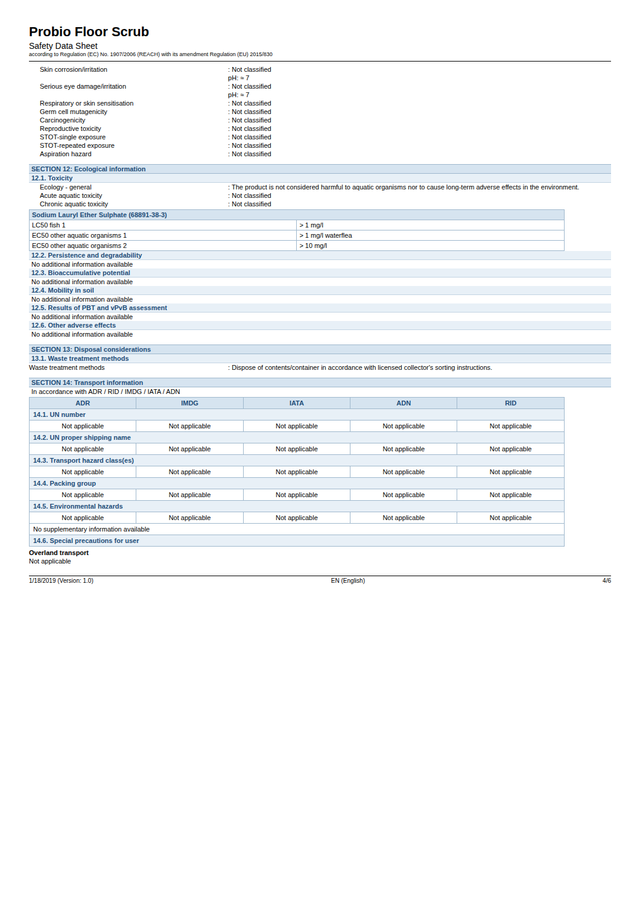Probio Floor Scrub
Safety Data Sheet
according to Regulation (EC) No. 1907/2006 (REACH) with its amendment Regulation (EU) 2015/830
| Skin corrosion/irritation | : Not classified |
| | pH: ≈ 7 |
| Serious eye damage/irritation | : Not classified |
| | pH: ≈ 7 |
| Respiratory or skin sensitisation | : Not classified |
| Germ cell mutagenicity | : Not classified |
| Carcinogenicity | : Not classified |
| Reproductive toxicity | : Not classified |
| STOT-single exposure | : Not classified |
| STOT-repeated exposure | : Not classified |
| Aspiration hazard | : Not classified |
SECTION 12: Ecological information
12.1. Toxicity
| Ecology - general | : The product is not considered harmful to aquatic organisms nor to cause long-term adverse effects in the environment. |
| Acute aquatic toxicity | : Not classified |
| Chronic aquatic toxicity | : Not classified |
| Sodium Lauryl Ether Sulphate (68891-38-3) |
| --- |
| LC50 fish 1 | > 1 mg/l |
| EC50 other aquatic organisms 1 | > 1 mg/l waterflea |
| EC50 other aquatic organisms 2 | > 10 mg/l |
12.2. Persistence and degradability
No additional information available
12.3. Bioaccumulative potential
No additional information available
12.4. Mobility in soil
No additional information available
12.5. Results of PBT and vPvB assessment
No additional information available
12.6. Other adverse effects
No additional information available
SECTION 13: Disposal considerations
13.1. Waste treatment methods
| Waste treatment methods | : Dispose of contents/container in accordance with licensed collector's sorting instructions. |
SECTION 14: Transport information
In accordance with ADR / RID / IMDG / IATA / ADN
| ADR | IMDG | IATA | ADN | RID |
| --- | --- | --- | --- | --- |
| 14.1. UN number |
| Not applicable | Not applicable | Not applicable | Not applicable | Not applicable |
| 14.2. UN proper shipping name |
| Not applicable | Not applicable | Not applicable | Not applicable | Not applicable |
| 14.3. Transport hazard class(es) |
| Not applicable | Not applicable | Not applicable | Not applicable | Not applicable |
| 14.4. Packing group |
| Not applicable | Not applicable | Not applicable | Not applicable | Not applicable |
| 14.5. Environmental hazards |
| Not applicable | Not applicable | Not applicable | Not applicable | Not applicable |
| No supplementary information available |
| 14.6. Special precautions for user |
Overland transport
Not applicable
1/18/2019 (Version: 1.0) EN (English) 4/6